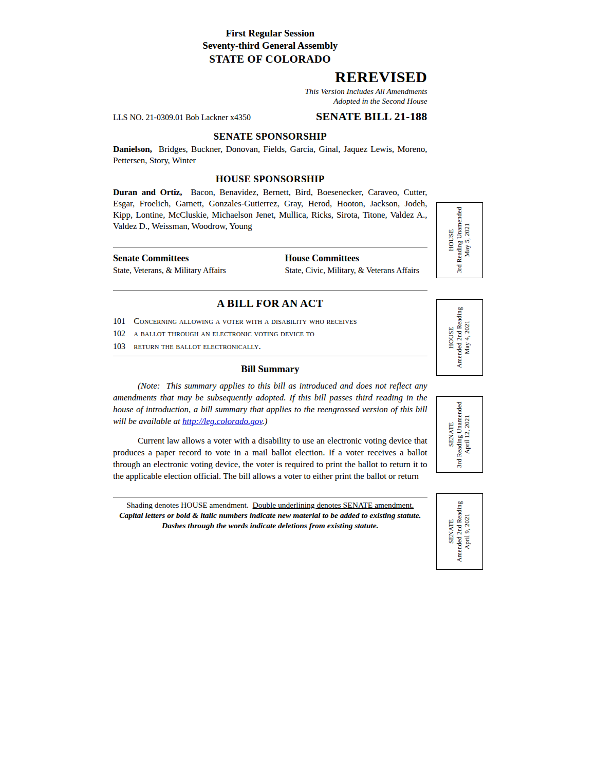First Regular Session
Seventy-third General Assembly
STATE OF COLORADO
REREVISED
This Version Includes All Amendments
Adopted in the Second House
LLS NO. 21-0309.01 Bob Lackner x4350
SENATE BILL 21-188
SENATE SPONSORSHIP
Danielson, Bridges, Buckner, Donovan, Fields, Garcia, Ginal, Jaquez Lewis, Moreno, Pettersen, Story, Winter
HOUSE SPONSORSHIP
Duran and Ortiz, Bacon, Benavidez, Bernett, Bird, Boesenecker, Caraveo, Cutter, Esgar, Froelich, Garnett, Gonzales-Gutierrez, Gray, Herod, Hooton, Jackson, Jodeh, Kipp, Lontine, McCluskie, Michaelson Jenet, Mullica, Ricks, Sirota, Titone, Valdez A., Valdez D., Weissman, Woodrow, Young
Senate Committees
State, Veterans, & Military Affairs
House Committees
State, Civic, Military, & Veterans Affairs
A BILL FOR AN ACT
| 101 | Concerning allowing a voter with a disability who receives |
| 102 | a ballot through an electronic voting device to |
| 103 | return the ballot electronically. |
Bill Summary
(Note: This summary applies to this bill as introduced and does not reflect any amendments that may be subsequently adopted. If this bill passes third reading in the house of introduction, a bill summary that applies to the reengrossed version of this bill will be available at http://leg.colorado.gov.)
Current law allows a voter with a disability to use an electronic voting device that produces a paper record to vote in a mail ballot election. If a voter receives a ballot through an electronic voting device, the voter is required to print the ballot to return it to the applicable election official. The bill allows a voter to either print the ballot or return
Shading denotes HOUSE amendment. Double underlining denotes SENATE amendment.
Capital letters or bold & italic numbers indicate new material to be added to existing statute.
Dashes through the words indicate deletions from existing statute.
HOUSE
3rd Reading Unamended
May 5, 2021
HOUSE
Amended 2nd Reading
May 4, 2021
SENATE
3rd Reading Unamended
April 12, 2021
SENATE
Amended 2nd Reading
April 9, 2021